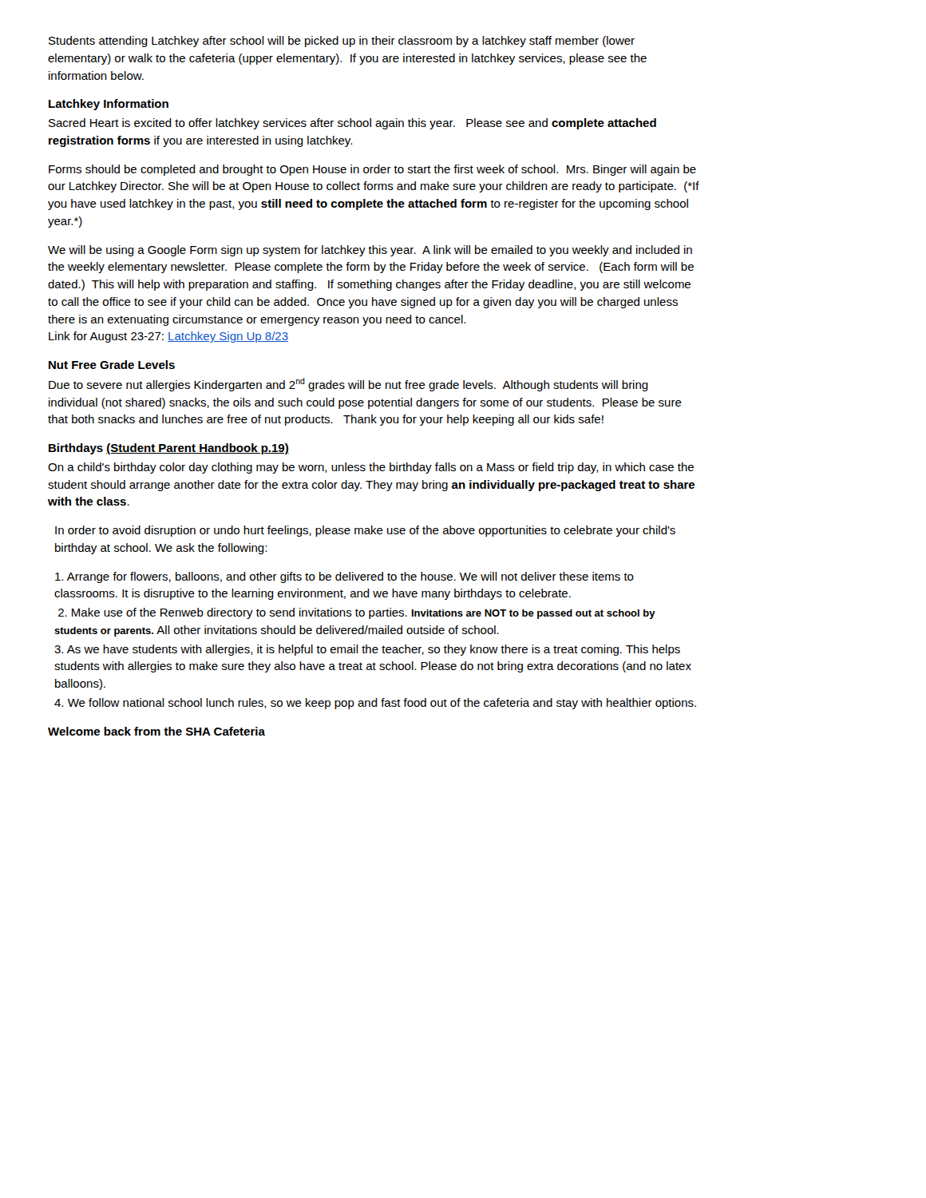Students attending Latchkey after school will be picked up in their classroom by a latchkey staff member (lower elementary) or walk to the cafeteria (upper elementary). If you are interested in latchkey services, please see the information below.
Latchkey Information
Sacred Heart is excited to offer latchkey services after school again this year. Please see and complete attached registration forms if you are interested in using latchkey.
Forms should be completed and brought to Open House in order to start the first week of school. Mrs. Binger will again be our Latchkey Director. She will be at Open House to collect forms and make sure your children are ready to participate. (*If you have used latchkey in the past, you still need to complete the attached form to re-register for the upcoming school year.*)
We will be using a Google Form sign up system for latchkey this year. A link will be emailed to you weekly and included in the weekly elementary newsletter. Please complete the form by the Friday before the week of service. (Each form will be dated.) This will help with preparation and staffing. If something changes after the Friday deadline, you are still welcome to call the office to see if your child can be added. Once you have signed up for a given day you will be charged unless there is an extenuating circumstance or emergency reason you need to cancel.
Link for August 23-27: Latchkey Sign Up 8/23
Nut Free Grade Levels
Due to severe nut allergies Kindergarten and 2nd grades will be nut free grade levels. Although students will bring individual (not shared) snacks, the oils and such could pose potential dangers for some of our students. Please be sure that both snacks and lunches are free of nut products. Thank you for your help keeping all our kids safe!
Birthdays (Student Parent Handbook p.19)
On a child's birthday color day clothing may be worn, unless the birthday falls on a Mass or field trip day, in which case the student should arrange another date for the extra color day. They may bring an individually pre-packaged treat to share with the class.
In order to avoid disruption or undo hurt feelings, please make use of the above opportunities to celebrate your child's birthday at school. We ask the following:
1. Arrange for flowers, balloons, and other gifts to be delivered to the house. We will not deliver these items to classrooms. It is disruptive to the learning environment, and we have many birthdays to celebrate.
2. Make use of the Renweb directory to send invitations to parties. Invitations are NOT to be passed out at school by students or parents. All other invitations should be delivered/mailed outside of school.
3. As we have students with allergies, it is helpful to email the teacher, so they know there is a treat coming. This helps students with allergies to make sure they also have a treat at school. Please do not bring extra decorations (and no latex balloons).
4. We follow national school lunch rules, so we keep pop and fast food out of the cafeteria and stay with healthier options.
Welcome back from the SHA Cafeteria